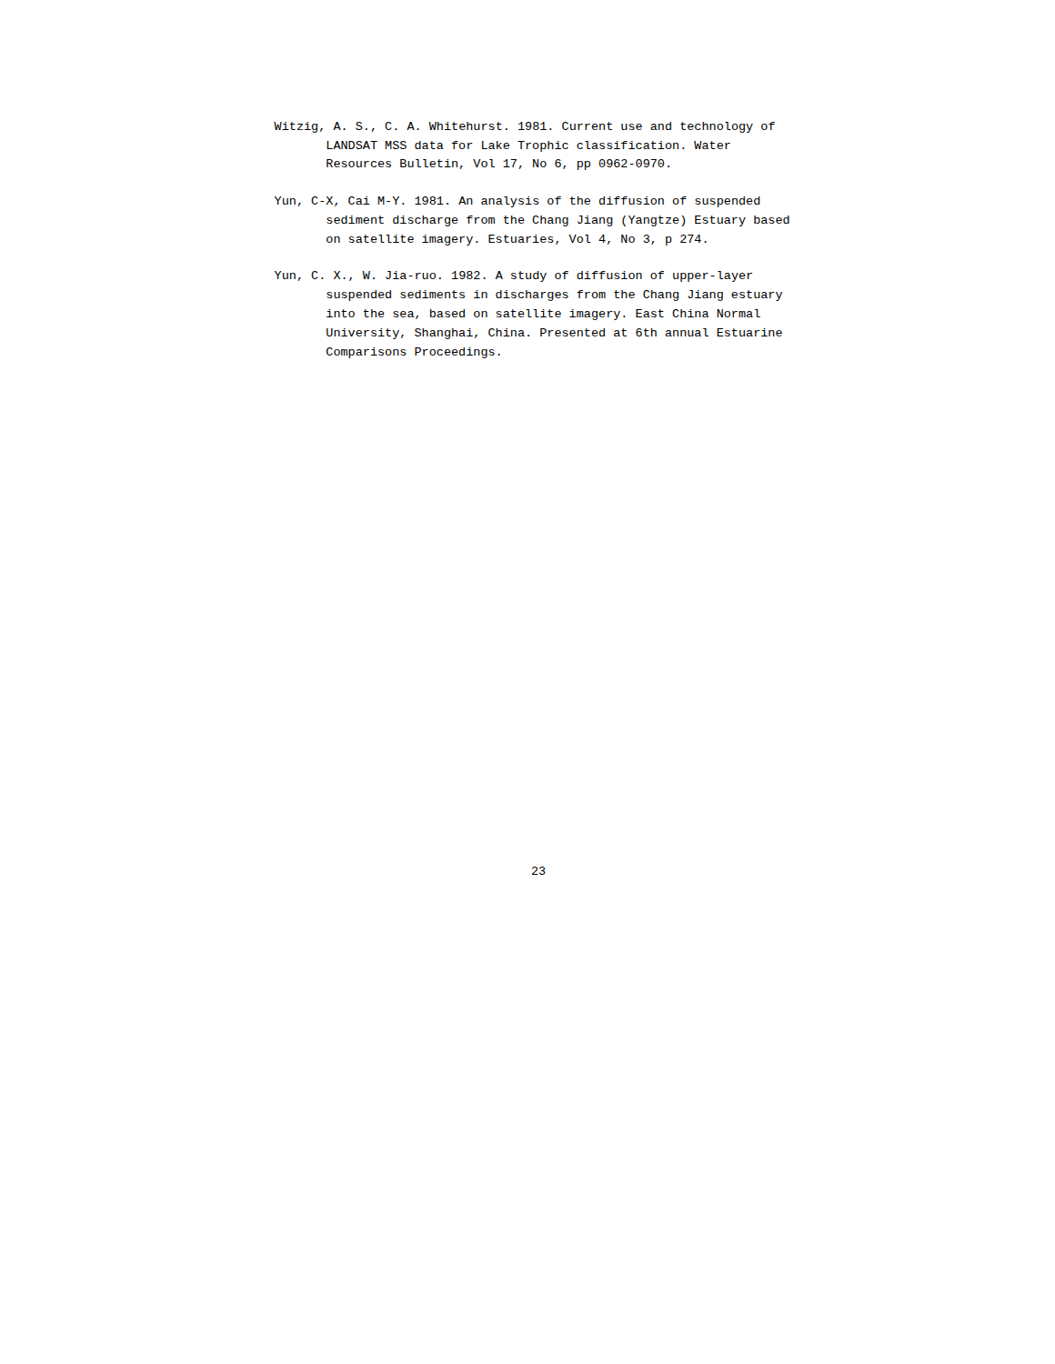Witzig, A. S., C. A. Whitehurst. 1981. Current use and technology of LANDSAT MSS data for Lake Trophic classification. Water Resources Bulletin, Vol 17, No 6, pp 0962-0970.
Yun, C-X, Cai M-Y. 1981. An analysis of the diffusion of suspended sediment discharge from the Chang Jiang (Yangtze) Estuary based on satellite imagery. Estuaries, Vol 4, No 3, p 274.
Yun, C. X., W. Jia-ruo. 1982. A study of diffusion of upper-layer suspended sediments in discharges from the Chang Jiang estuary into the sea, based on satellite imagery. East China Normal University, Shanghai, China. Presented at 6th annual Estuarine Comparisons Proceedings.
23